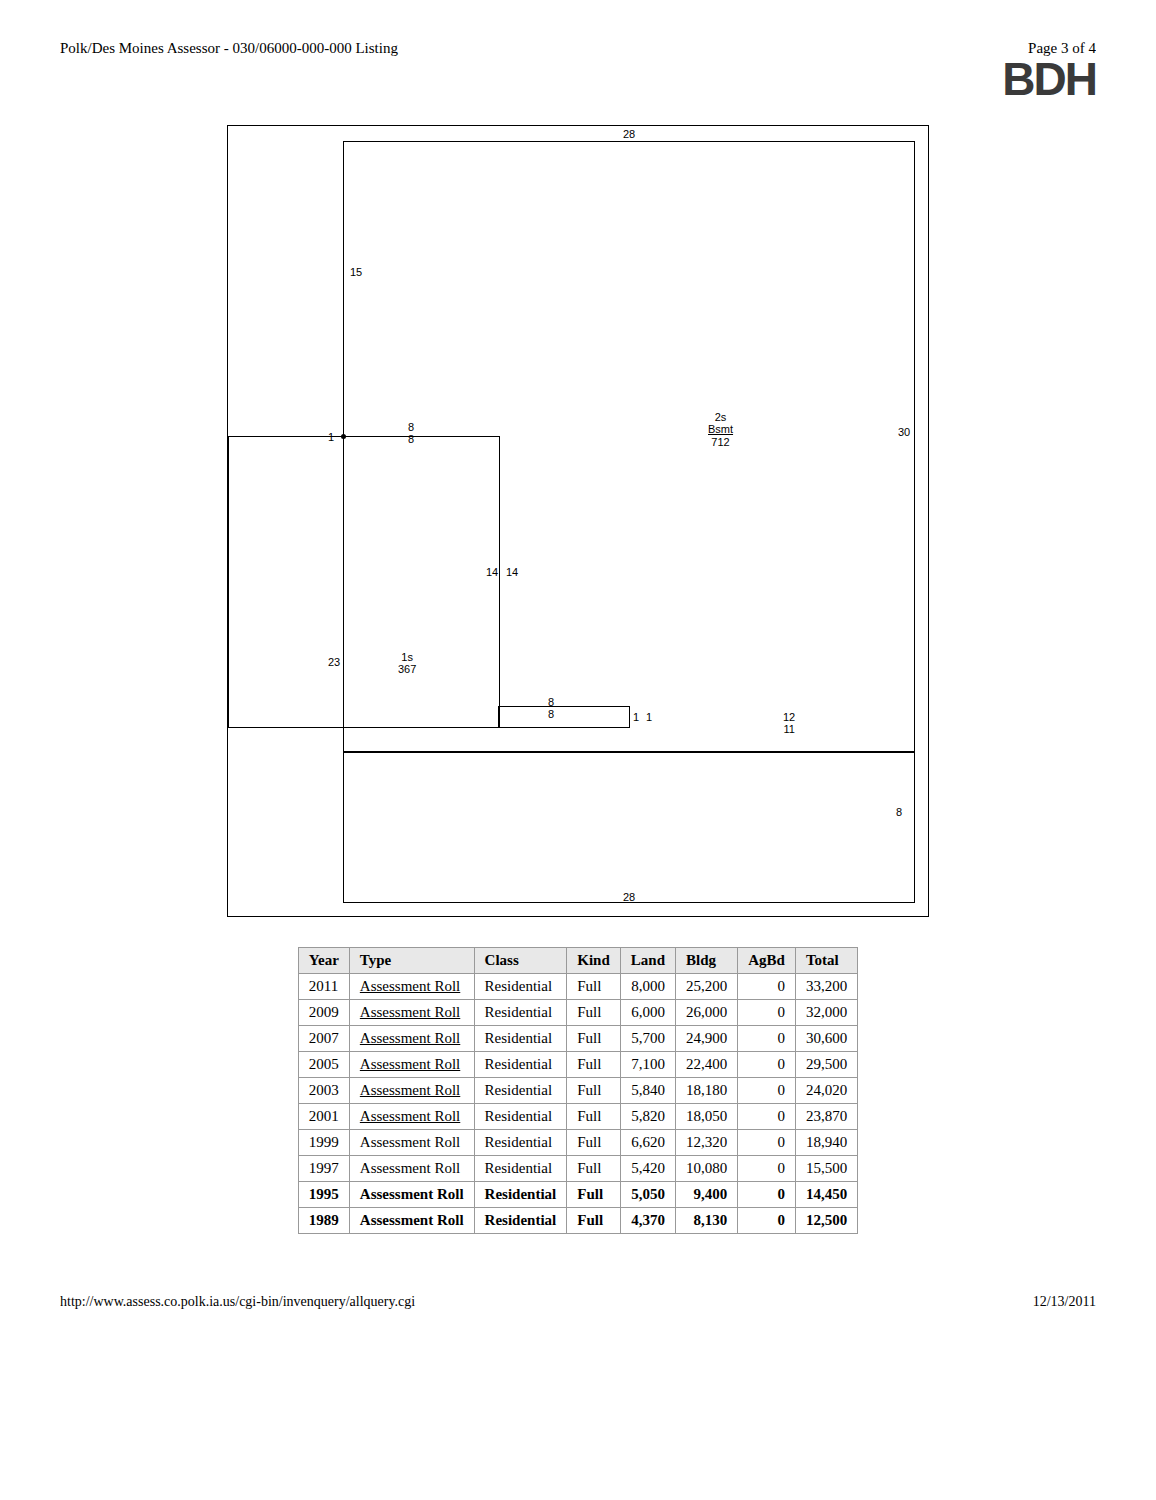Polk/Des Moines Assessor - 030/06000-000-000 Listing
Page 3 of 4
BDH
28
15
8
8
1
2s
Bsmt
712
30
14
14
23
1s
367
8
8
1
1
12
11
8
28
| Year | Type | Class | Kind | Land | Bldg | AgBd | Total |
| --- | --- | --- | --- | --- | --- | --- | --- |
| 2011 | Assessment Roll | Residential | Full | 8,000 | 25,200 | 0 | 33,200 |
| 2009 | Assessment Roll | Residential | Full | 6,000 | 26,000 | 0 | 32,000 |
| 2007 | Assessment Roll | Residential | Full | 5,700 | 24,900 | 0 | 30,600 |
| 2005 | Assessment Roll | Residential | Full | 7,100 | 22,400 | 0 | 29,500 |
| 2003 | Assessment Roll | Residential | Full | 5,840 | 18,180 | 0 | 24,020 |
| 2001 | Assessment Roll | Residential | Full | 5,820 | 18,050 | 0 | 23,870 |
| 1999 | Assessment Roll | Residential | Full | 6,620 | 12,320 | 0 | 18,940 |
| 1997 | Assessment Roll | Residential | Full | 5,420 | 10,080 | 0 | 15,500 |
| 1995 | Assessment Roll | Residential | Full | 5,050 | 9,400 | 0 | 14,450 |
| 1989 | Assessment Roll | Residential | Full | 4,370 | 8,130 | 0 | 12,500 |
http://www.assess.co.polk.ia.us/cgi-bin/invenquery/allquery.cgi
12/13/2011